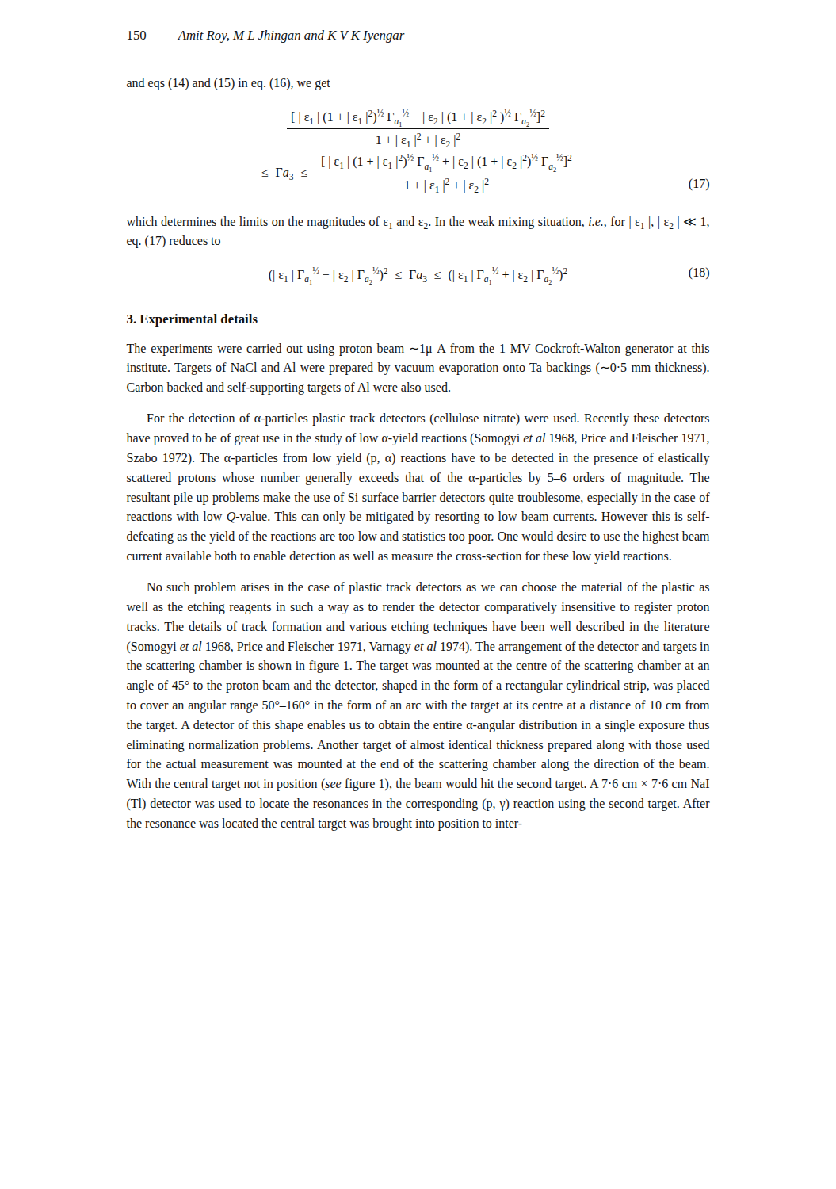150 Amit Roy, M L Jhingan and K V K Iyengar
and eqs (14) and (15) in eq. (16), we get
[ | ε1 | (1 + | ε1 |2)½ Γa1½ − | ε2 | (1 + | ε2 |2 )½ Γa2½]2 1 + | ε1 |2 + | ε2 |2 ≤ Γa3 ≤ [ | ε1 | (1 + | ε1 |2)½ Γa1½ + | ε2 | (1 + | ε2 |2)½ Γa2½]2 1 + | ε1 |2 + | ε2 |2 (17)
which determines the limits on the magnitudes of ε1 and ε2. In the weak mixing situation, i.e., for | ε1 |, | ε2 | ≪ 1, eq. (17) reduces to
(| ε1 | Γa1½ − | ε2 | Γa2½)2 ≤ Γa3 ≤ (| ε1 | Γa1½ + | ε2 | Γa2½)2 (18)
3. Experimental details
The experiments were carried out using proton beam ∼1μ A from the 1 MV Cockroft-Walton generator at this institute. Targets of NaCl and Al were prepared by vacuum evaporation onto Ta backings (∼0·5 mm thickness). Carbon backed and self-supporting targets of Al were also used.
For the detection of α-particles plastic track detectors (cellulose nitrate) were used. Recently these detectors have proved to be of great use in the study of low α-yield reactions (Somogyi et al 1968, Price and Fleischer 1971, Szabo 1972). The α-particles from low yield (p, α) reactions have to be detected in the presence of elastically scattered protons whose number generally exceeds that of the α-particles by 5–6 orders of magnitude. The resultant pile up problems make the use of Si surface barrier detectors quite troublesome, especially in the case of reactions with low Q-value. This can only be mitigated by resorting to low beam currents. However this is self-defeating as the yield of the reactions are too low and statistics too poor. One would desire to use the highest beam current available both to enable detection as well as measure the cross-section for these low yield reactions.
No such problem arises in the case of plastic track detectors as we can choose the material of the plastic as well as the etching reagents in such a way as to render the detector comparatively insensitive to register proton tracks. The details of track formation and various etching techniques have been well described in the literature (Somogyi et al 1968, Price and Fleischer 1971, Varnagy et al 1974). The arrangement of the detector and targets in the scattering chamber is shown in figure 1. The target was mounted at the centre of the scattering chamber at an angle of 45° to the proton beam and the detector, shaped in the form of a rectangular cylindrical strip, was placed to cover an angular range 50°–160° in the form of an arc with the target at its centre at a distance of 10 cm from the target. A detector of this shape enables us to obtain the entire α-angular distribution in a single exposure thus eliminating normalization problems. Another target of almost identical thickness prepared along with those used for the actual measurement was mounted at the end of the scattering chamber along the direction of the beam. With the central target not in position (see figure 1), the beam would hit the second target. A 7·6 cm × 7·6 cm NaI (Tl) detector was used to locate the resonances in the corresponding (p, γ) reaction using the second target. After the resonance was located the central target was brought into position to inter-